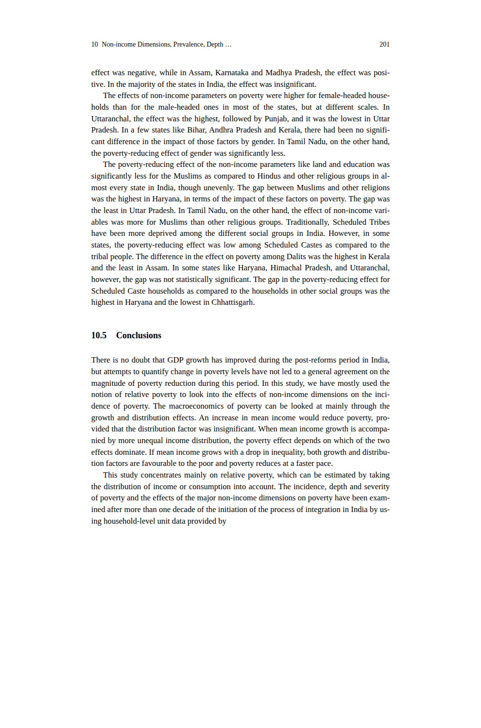10 Non-income Dimensions, Prevalence, Depth … 201
effect was negative, while in Assam, Karnataka and Madhya Pradesh, the effect was positive. In the majority of the states in India, the effect was insignificant.
The effects of non-income parameters on poverty were higher for female-headed households than for the male-headed ones in most of the states, but at different scales. In Uttaranchal, the effect was the highest, followed by Punjab, and it was the lowest in Uttar Pradesh. In a few states like Bihar, Andhra Pradesh and Kerala, there had been no significant difference in the impact of those factors by gender. In Tamil Nadu, on the other hand, the poverty-reducing effect of gender was significantly less.
The poverty-reducing effect of the non-income parameters like land and education was significantly less for the Muslims as compared to Hindus and other religious groups in almost every state in India, though unevenly. The gap between Muslims and other religions was the highest in Haryana, in terms of the impact of these factors on poverty. The gap was the least in Uttar Pradesh. In Tamil Nadu, on the other hand, the effect of non-income variables was more for Muslims than other religious groups. Traditionally, Scheduled Tribes have been more deprived among the different social groups in India. However, in some states, the poverty-reducing effect was low among Scheduled Castes as compared to the tribal people. The difference in the effect on poverty among Dalits was the highest in Kerala and the least in Assam. In some states like Haryana, Himachal Pradesh, and Uttaranchal, however, the gap was not statistically significant. The gap in the poverty-reducing effect for Scheduled Caste households as compared to the households in other social groups was the highest in Haryana and the lowest in Chhattisgarh.
10.5 Conclusions
There is no doubt that GDP growth has improved during the post-reforms period in India, but attempts to quantify change in poverty levels have not led to a general agreement on the magnitude of poverty reduction during this period. In this study, we have mostly used the notion of relative poverty to look into the effects of non-income dimensions on the incidence of poverty. The macroeconomics of poverty can be looked at mainly through the growth and distribution effects. An increase in mean income would reduce poverty, provided that the distribution factor was insignificant. When mean income growth is accompanied by more unequal income distribution, the poverty effect depends on which of the two effects dominate. If mean income grows with a drop in inequality, both growth and distribution factors are favourable to the poor and poverty reduces at a faster pace.
This study concentrates mainly on relative poverty, which can be estimated by taking the distribution of income or consumption into account. The incidence, depth and severity of poverty and the effects of the major non-income dimensions on poverty have been examined after more than one decade of the initiation of the process of integration in India by using household-level unit data provided by